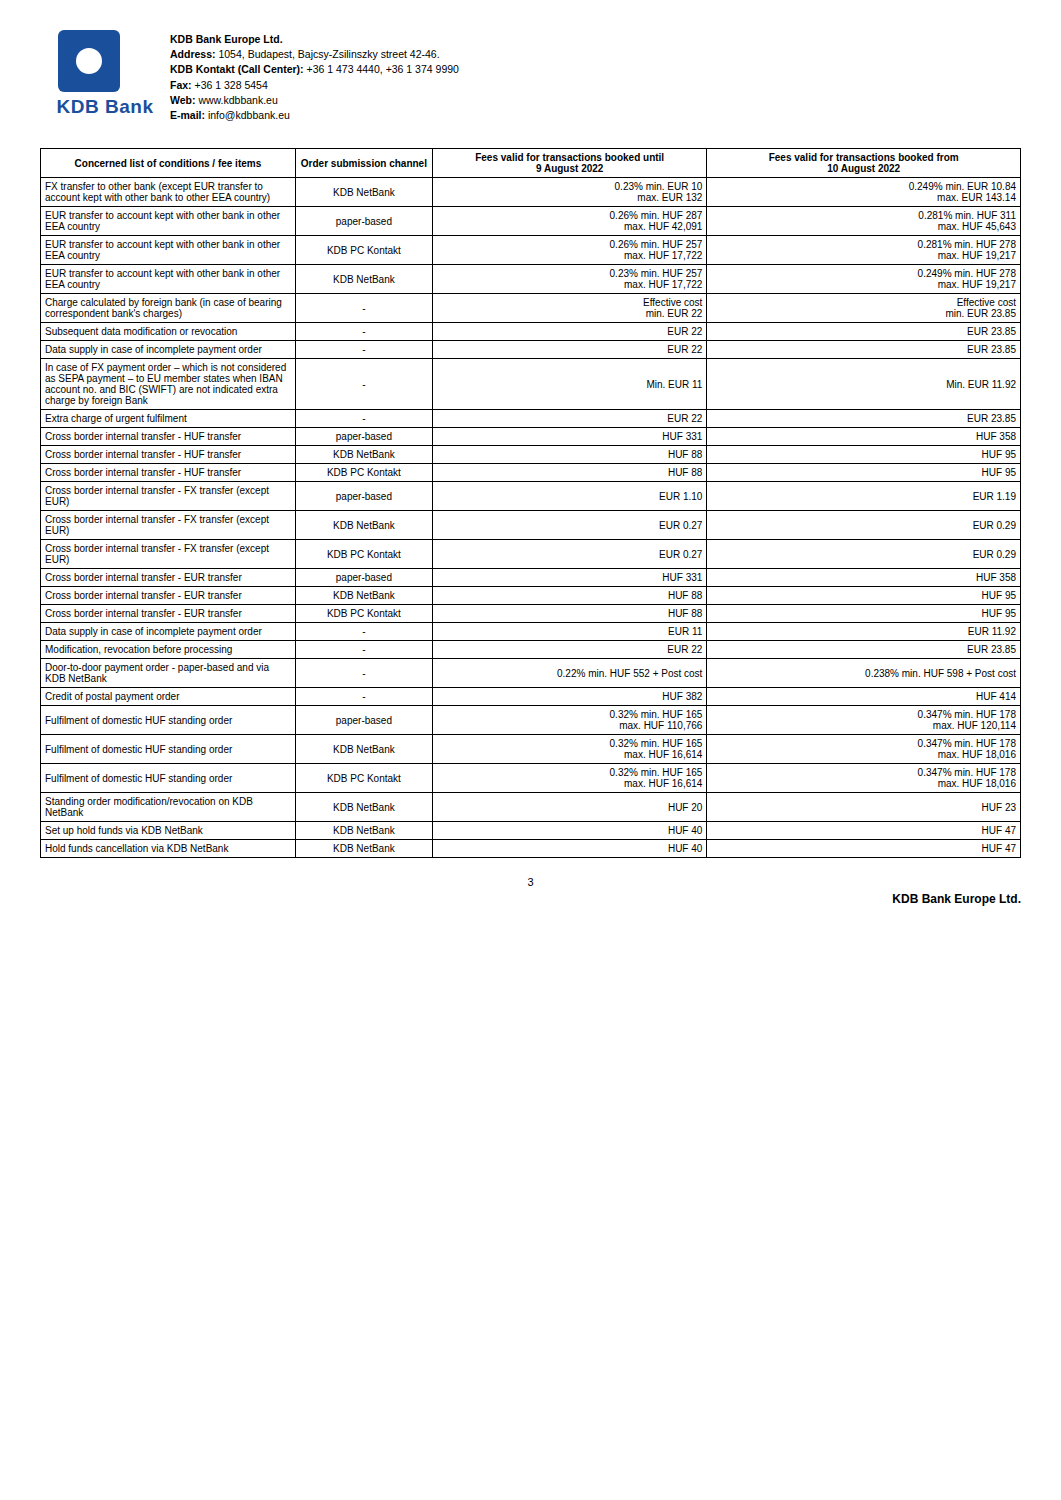KDB Bank
KDB Bank Europe Ltd.
Address: 1054, Budapest, Bajcsy-Zsilinszky street 42-46.
KDB Kontakt (Call Center): +36 1 473 4440, +36 1 374 9990
Fax: +36 1 328 5454
Web: www.kdbbank.eu
E-mail: info@kdbbank.eu
| Concerned list of conditions / fee items | Order submission channel | Fees valid for transactions booked until 9 August 2022 | Fees valid for transactions booked from 10 August 2022 |
| --- | --- | --- | --- |
| FX transfer to other bank (except EUR transfer to account kept with other bank to other EEA country) | KDB NetBank | 0.23% min. EUR 10 max. EUR 132 | 0.249% min. EUR 10.84 max. EUR 143.14 |
| EUR transfer to account kept with other bank in other EEA country | paper-based | 0.26% min. HUF 287 max. HUF 42,091 | 0.281% min. HUF 311 max. HUF 45,643 |
| EUR transfer to account kept with other bank in other EEA country | KDB PC Kontakt | 0.26% min. HUF 257 max. HUF 17,722 | 0.281% min. HUF 278 max. HUF 19,217 |
| EUR transfer to account kept with other bank in other EEA country | KDB NetBank | 0.23% min. HUF 257 max. HUF 17,722 | 0.249% min. HUF 278 max. HUF 19,217 |
| Charge calculated by foreign bank (in case of bearing correspondent bank's charges) | - | Effective cost min. EUR 22 | Effective cost min. EUR 23.85 |
| Subsequent data modification or revocation | - | EUR 22 | EUR 23.85 |
| Data supply in case of incomplete payment order | - | EUR 22 | EUR 23.85 |
| In case of FX payment order – which is not considered as SEPA payment – to EU member states when IBAN account no. and BIC (SWIFT) are not indicated extra charge by foreign Bank | - | Min. EUR 11 | Min. EUR 11.92 |
| Extra charge of urgent fulfilment | - | EUR 22 | EUR 23.85 |
| Cross border internal transfer - HUF transfer | paper-based | HUF 331 | HUF 358 |
| Cross border internal transfer - HUF transfer | KDB NetBank | HUF 88 | HUF 95 |
| Cross border internal transfer - HUF transfer | KDB PC Kontakt | HUF 88 | HUF 95 |
| Cross border internal transfer - FX transfer (except EUR) | paper-based | EUR 1.10 | EUR 1.19 |
| Cross border internal transfer - FX transfer (except EUR) | KDB NetBank | EUR 0.27 | EUR 0.29 |
| Cross border internal transfer - FX transfer (except EUR) | KDB PC Kontakt | EUR 0.27 | EUR 0.29 |
| Cross border internal transfer - EUR transfer | paper-based | HUF 331 | HUF 358 |
| Cross border internal transfer - EUR transfer | KDB NetBank | HUF 88 | HUF 95 |
| Cross border internal transfer - EUR transfer | KDB PC Kontakt | HUF 88 | HUF 95 |
| Data supply in case of incomplete payment order | - | EUR 11 | EUR 11.92 |
| Modification, revocation before processing | - | EUR 22 | EUR 23.85 |
| Door-to-door payment order - paper-based and via KDB NetBank | - | 0.22% min. HUF 552 + Post cost | 0.238% min. HUF 598 + Post cost |
| Credit of postal payment order | - | HUF 382 | HUF 414 |
| Fulfilment of domestic HUF standing order | paper-based | 0.32% min. HUF 165 max. HUF 110,766 | 0.347% min. HUF 178 max. HUF 120,114 |
| Fulfilment of domestic HUF standing order | KDB NetBank | 0.32% min. HUF 165 max. HUF 16,614 | 0.347% min. HUF 178 max. HUF 18,016 |
| Fulfilment of domestic HUF standing order | KDB PC Kontakt | 0.32% min. HUF 165 max. HUF 16,614 | 0.347% min. HUF 178 max. HUF 18,016 |
| Standing order modification/revocation on KDB NetBank | KDB NetBank | HUF 20 | HUF 23 |
| Set up hold funds via KDB NetBank | KDB NetBank | HUF 40 | HUF 47 |
| Hold funds cancellation via KDB NetBank | KDB NetBank | HUF 40 | HUF 47 |
3
KDB Bank Europe Ltd.